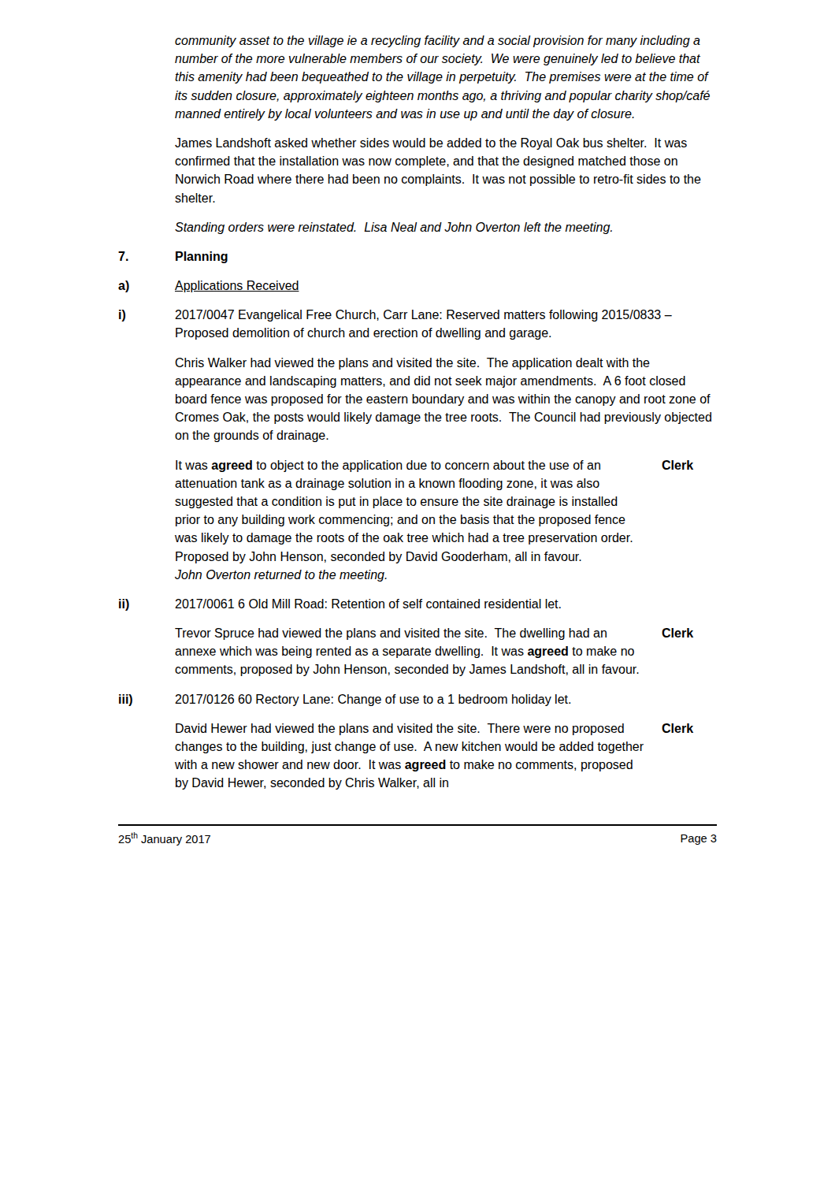community asset to the village ie a recycling facility and a social provision for many including a number of the more vulnerable members of our society. We were genuinely led to believe that this amenity had been bequeathed to the village in perpetuity. The premises were at the time of its sudden closure, approximately eighteen months ago, a thriving and popular charity shop/café manned entirely by local volunteers and was in use up and until the day of closure.
James Landshoft asked whether sides would be added to the Royal Oak bus shelter. It was confirmed that the installation was now complete, and that the designed matched those on Norwich Road where there had been no complaints. It was not possible to retro-fit sides to the shelter.
Standing orders were reinstated. Lisa Neal and John Overton left the meeting.
7.
Planning
a)
Applications Received
i)
2017/0047 Evangelical Free Church, Carr Lane: Reserved matters following 2015/0833 – Proposed demolition of church and erection of dwelling and garage.
Chris Walker had viewed the plans and visited the site. The application dealt with the appearance and landscaping matters, and did not seek major amendments. A 6 foot closed board fence was proposed for the eastern boundary and was within the canopy and root zone of Cromes Oak, the posts would likely damage the tree roots. The Council had previously objected on the grounds of drainage.
It was agreed to object to the application due to concern about the use of an attenuation tank as a drainage solution in a known flooding zone, it was also suggested that a condition is put in place to ensure the site drainage is installed prior to any building work commencing; and on the basis that the proposed fence was likely to damage the roots of the oak tree which had a tree preservation order. Proposed by John Henson, seconded by David Gooderham, all in favour.
Clerk
John Overton returned to the meeting.
ii)
2017/0061 6 Old Mill Road: Retention of self contained residential let.
Trevor Spruce had viewed the plans and visited the site. The dwelling had an annexe which was being rented as a separate dwelling. It was agreed to make no comments, proposed by John Henson, seconded by James Landshoft, all in favour.
Clerk
iii)
2017/0126 60 Rectory Lane: Change of use to a 1 bedroom holiday let.
David Hewer had viewed the plans and visited the site. There were no proposed changes to the building, just change of use. A new kitchen would be added together with a new shower and new door. It was agreed to make no comments, proposed by David Hewer, seconded by Chris Walker, all in
Clerk
25th January 2017
Page 3